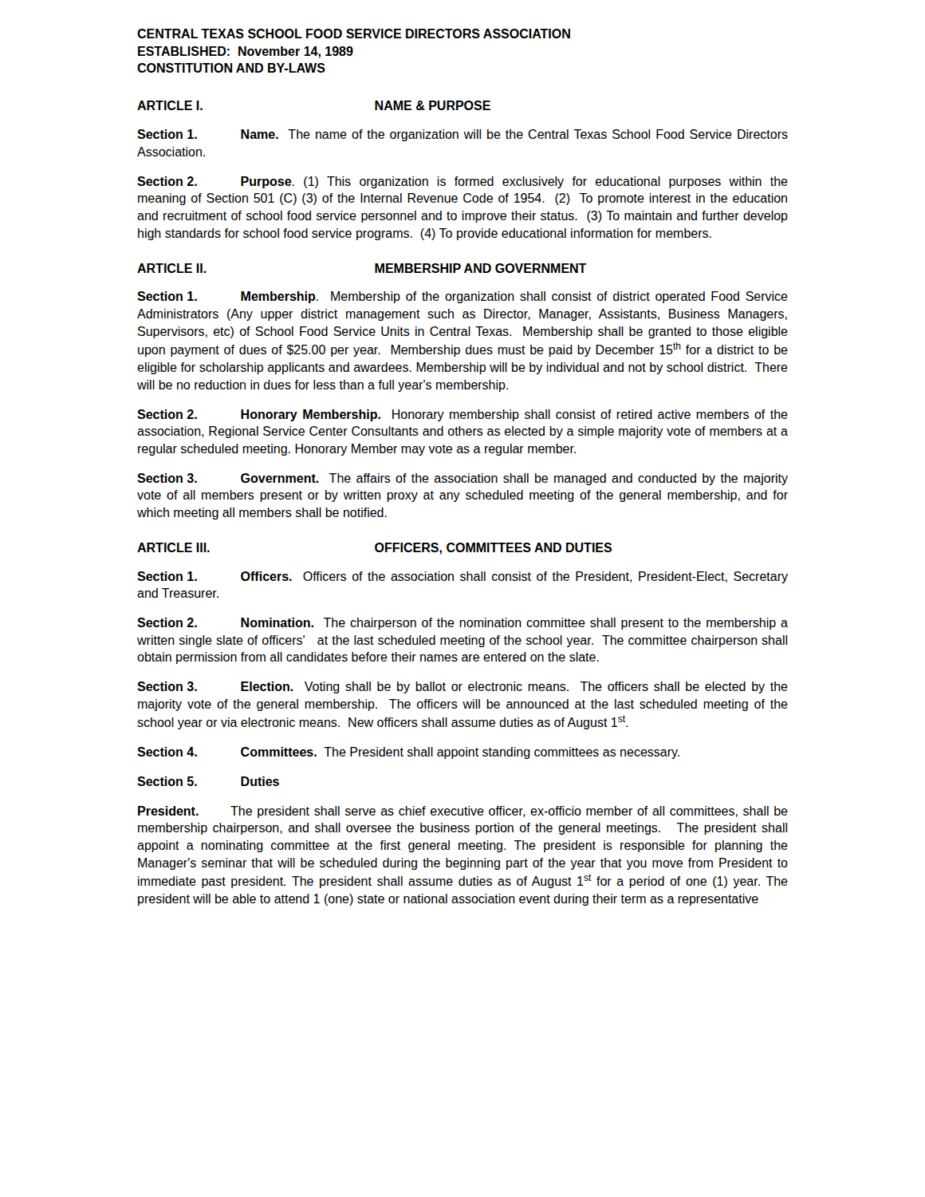CENTRAL TEXAS SCHOOL FOOD SERVICE DIRECTORS ASSOCIATION
ESTABLISHED: November 14, 1989
CONSTITUTION AND BY-LAWS
ARTICLE I. NAME & PURPOSE
Section 1. Name. The name of the organization will be the Central Texas School Food Service Directors Association.
Section 2. Purpose. (1) This organization is formed exclusively for educational purposes within the meaning of Section 501 (C) (3) of the Internal Revenue Code of 1954. (2) To promote interest in the education and recruitment of school food service personnel and to improve their status. (3) To maintain and further develop high standards for school food service programs. (4) To provide educational information for members.
ARTICLE II. MEMBERSHIP AND GOVERNMENT
Section 1. Membership. Membership of the organization shall consist of district operated Food Service Administrators (Any upper district management such as Director, Manager, Assistants, Business Managers, Supervisors, etc) of School Food Service Units in Central Texas. Membership shall be granted to those eligible upon payment of dues of $25.00 per year. Membership dues must be paid by December 15th for a district to be eligible for scholarship applicants and awardees. Membership will be by individual and not by school district. There will be no reduction in dues for less than a full year's membership.
Section 2. Honorary Membership. Honorary membership shall consist of retired active members of the association, Regional Service Center Consultants and others as elected by a simple majority vote of members at a regular scheduled meeting. Honorary Member may vote as a regular member.
Section 3. Government. The affairs of the association shall be managed and conducted by the majority vote of all members present or by written proxy at any scheduled meeting of the general membership, and for which meeting all members shall be notified.
ARTICLE III. OFFICERS, COMMITTEES AND DUTIES
Section 1. Officers. Officers of the association shall consist of the President, President-Elect, Secretary and Treasurer.
Section 2. Nomination. The chairperson of the nomination committee shall present to the membership a written single slate of officers' at the last scheduled meeting of the school year. The committee chairperson shall obtain permission from all candidates before their names are entered on the slate.
Section 3. Election. Voting shall be by ballot or electronic means. The officers shall be elected by the majority vote of the general membership. The officers will be announced at the last scheduled meeting of the school year or via electronic means. New officers shall assume duties as of August 1st.
Section 4. Committees. The President shall appoint standing committees as necessary.
Section 5. Duties
President. The president shall serve as chief executive officer, ex-officio member of all committees, shall be membership chairperson, and shall oversee the business portion of the general meetings. The president shall appoint a nominating committee at the first general meeting. The president is responsible for planning the Manager's seminar that will be scheduled during the beginning part of the year that you move from President to immediate past president. The president shall assume duties as of August 1st for a period of one (1) year. The president will be able to attend 1 (one) state or national association event during their term as a representative